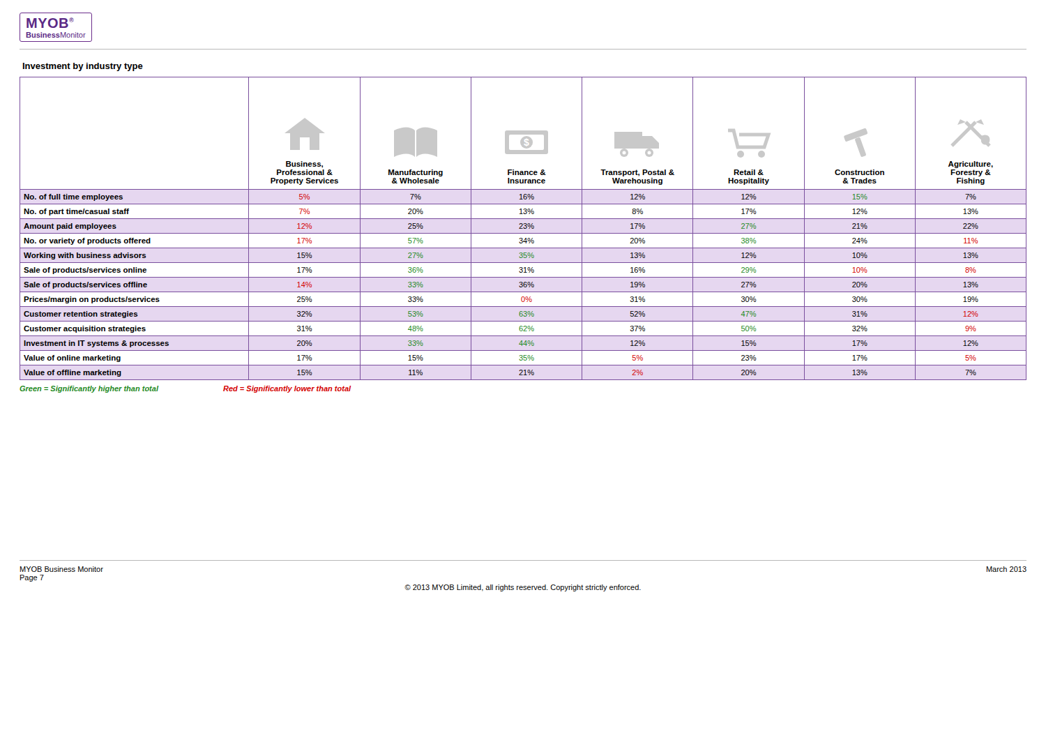MYOB®
Business Monitor
Investment by industry type
| | Business, Professional & Property Services | Manufacturing & Wholesale | $ Finance & Insurance | Transport, Postal & Warehousing | Retail & Hospitality | Construction & Trades | Agriculture, Forestry & Fishing |
| --- | --- | --- | --- | --- | --- | --- | --- |
| No. of full time employees | 5% | 7% | 16% | 12% | 12% | 15% | 7% |
| No. of part time/casual staff | 7% | 20% | 13% | 8% | 17% | 12% | 13% |
| Amount paid employees | 12% | 25% | 23% | 17% | 27% | 21% | 22% |
| No. or variety of products offered | 17% | 57% | 34% | 20% | 38% | 24% | 11% |
| Working with business advisors | 15% | 27% | 35% | 13% | 12% | 10% | 13% |
| Sale of products/services online | 17% | 36% | 31% | 16% | 29% | 10% | 8% |
| Sale of products/services offline | 14% | 33% | 36% | 19% | 27% | 20% | 13% |
| Prices/margin on products/services | 25% | 33% | 0% | 31% | 30% | 30% | 19% |
| Customer retention strategies | 32% | 53% | 63% | 52% | 47% | 31% | 12% |
| Customer acquisition strategies | 31% | 48% | 62% | 37% | 50% | 32% | 9% |
| Investment in IT systems & processes | 20% | 33% | 44% | 12% | 15% | 17% | 12% |
| Value of online marketing | 17% | 15% | 35% | 5% | 23% | 17% | 5% |
| Value of offline marketing | 15% | 11% | 21% | 2% | 20% | 13% | 7% |
Green = Significantly higher than total Red = Significantly lower than total
MYOB Business Monitor
March 2013
Page 7
© 2013 MYOB Limited, all rights reserved. Copyright strictly enforced.